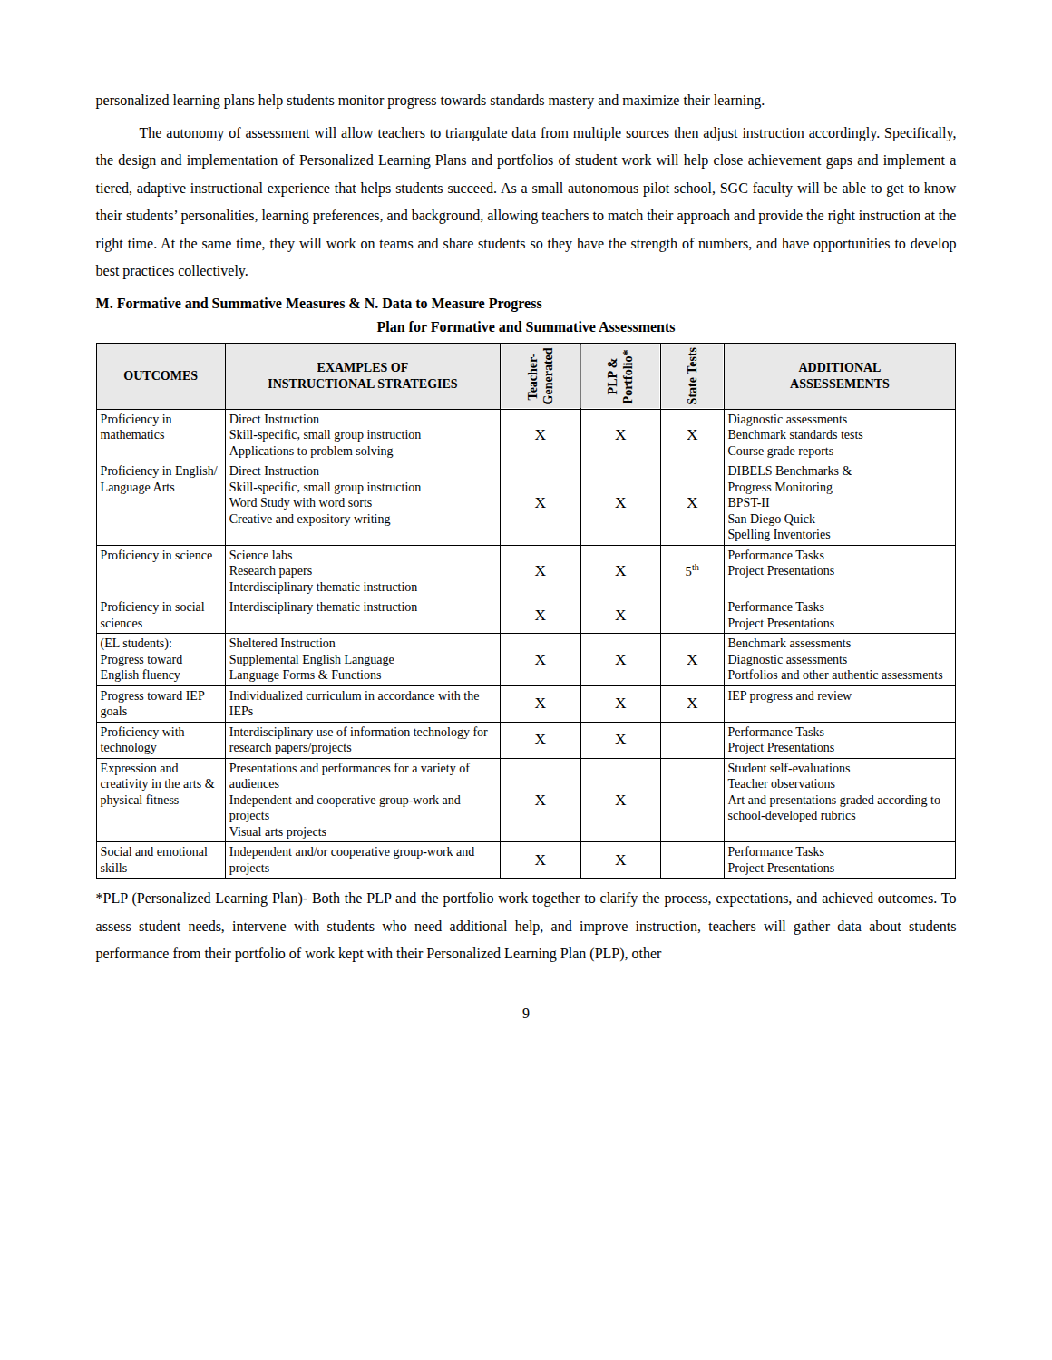personalized learning plans help students monitor progress towards standards mastery and maximize their learning.
The autonomy of assessment will allow teachers to triangulate data from multiple sources then adjust instruction accordingly. Specifically, the design and implementation of Personalized Learning Plans and portfolios of student work will help close achievement gaps and implement a tiered, adaptive instructional experience that helps students succeed. As a small autonomous pilot school, SGC faculty will be able to get to know their students’ personalities, learning preferences, and background, allowing teachers to match their approach and provide the right instruction at the right time. At the same time, they will work on teams and share students so they have the strength of numbers, and have opportunities to develop best practices collectively.
M. Formative and Summative Measures & N. Data to Measure Progress
Plan for Formative and Summative Assessments
| OUTCOMES | EXAMPLES OF INSTRUCTIONAL STRATEGIES | Teacher- Generated | PLP & Portfolio* | State Tests | ADDITIONAL ASSESSEMENTS |
| --- | --- | --- | --- | --- | --- |
| Proficiency in mathematics | Direct Instruction Skill-specific, small group instruction Applications to problem solving | X | X | X | Diagnostic assessments Benchmark standards tests Course grade reports |
| Proficiency in English/ Language Arts | Direct Instruction Skill-specific, small group instruction Word Study with word sorts Creative and expository writing | X | X | X | DIBELS Benchmarks & Progress Monitoring BPST-II San Diego Quick Spelling Inventories |
| Proficiency in science | Science labs Research papers Interdisciplinary thematic instruction | X | X | 5 th | Performance Tasks Project Presentations |
| Proficiency in social sciences | Interdisciplinary thematic instruction | X | X | | Performance Tasks Project Presentations |
| (EL students): Progress toward English fluency | Sheltered Instruction Supplemental English Language Language Forms & Functions | X | X | X | Benchmark assessments Diagnostic assessments Portfolios and other authentic assessments |
| Progress toward IEP goals | Individualized curriculum in accordance with the IEPs | X | X | X | IEP progress and review |
| Proficiency with technology | Interdisciplinary use of information technology for research papers/projects | X | X | | Performance Tasks Project Presentations |
| Expression and creativity in the arts & physical fitness | Presentations and performances for a variety of audiences Independent and cooperative group-work and projects Visual arts projects | X | X | | Student self-evaluations Teacher observations Art and presentations graded according to school-developed rubrics |
| Social and emotional skills | Independent and/or cooperative group-work and projects | X | X | | Performance Tasks Project Presentations |
*PLP (Personalized Learning Plan)- Both the PLP and the portfolio work together to clarify the process, expectations, and achieved outcomes. To assess student needs, intervene with students who need additional help, and improve instruction, teachers will gather data about students performance from their portfolio of work kept with their Personalized Learning Plan (PLP), other
9